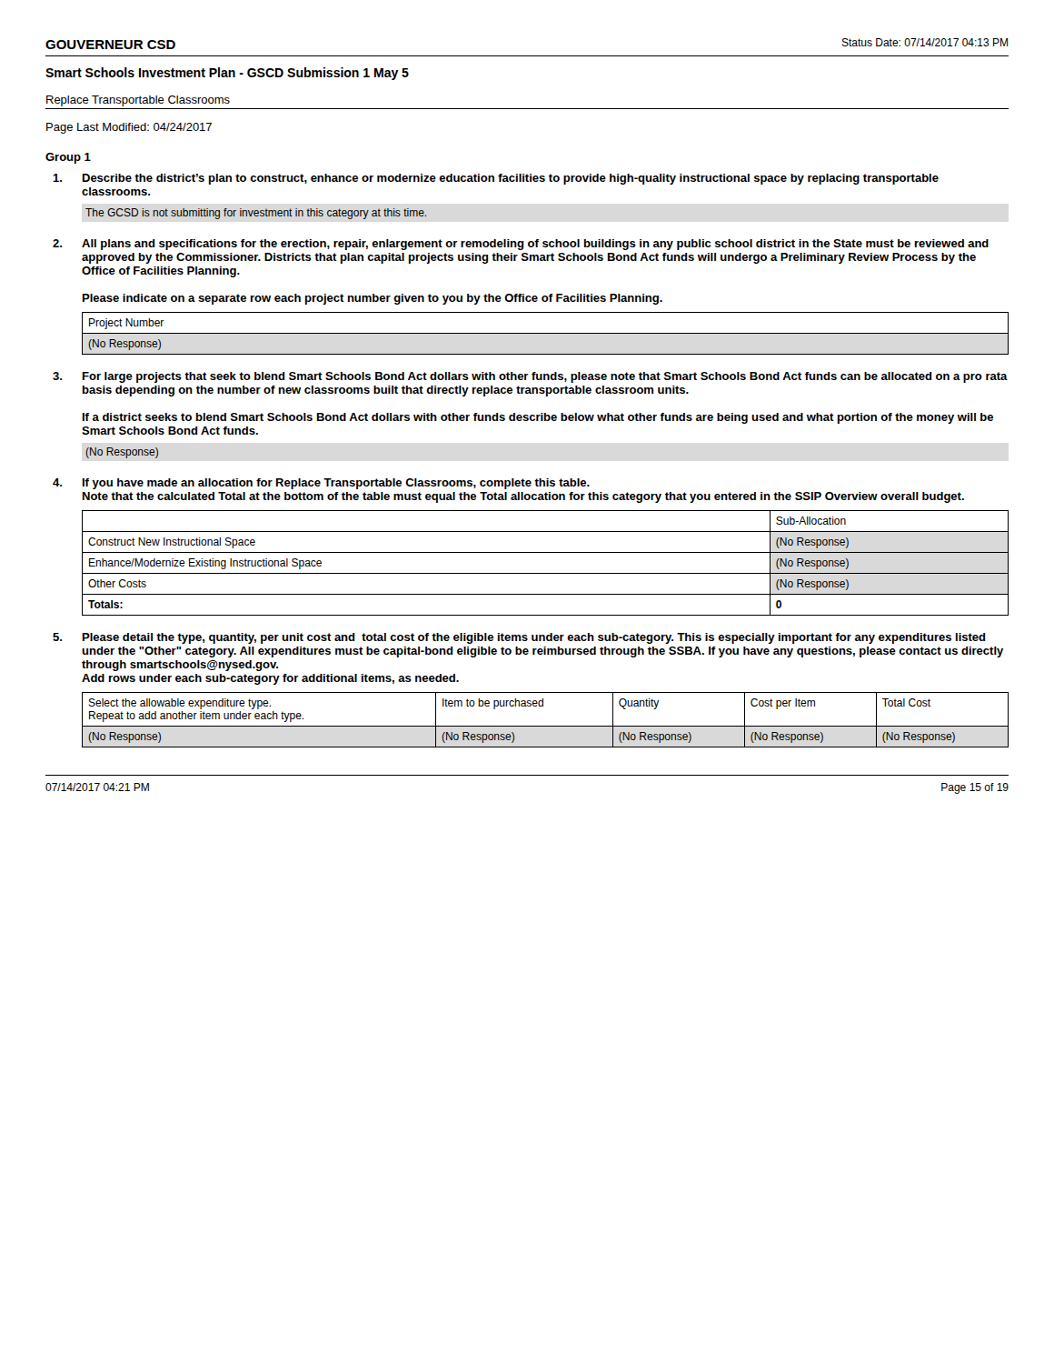GOUVERNEUR CSD Status Date: 07/14/2017 04:13 PM
Smart Schools Investment Plan - GSCD Submission 1 May 5
Replace Transportable Classrooms
Page Last Modified: 04/24/2017
Group 1
1.
Describe the district’s plan to construct, enhance or modernize education facilities to provide high-quality instructional space by replacing transportable classrooms.
The GCSD is not submitting for investment in this category at this time.
2.
All plans and specifications for the erection, repair, enlargement or remodeling of school buildings in any public school district in the State must be reviewed and approved by the Commissioner. Districts that plan capital projects using their Smart Schools Bond Act funds will undergo a Preliminary Review Process by the Office of Facilities Planning.
Please indicate on a separate row each project number given to you by the Office of Facilities Planning.
| Project Number |
| --- |
| (No Response) |
3.
For large projects that seek to blend Smart Schools Bond Act dollars with other funds, please note that Smart Schools Bond Act funds can be allocated on a pro rata basis depending on the number of new classrooms built that directly replace transportable classroom units.
If a district seeks to blend Smart Schools Bond Act dollars with other funds describe below what other funds are being used and what portion of the money will be Smart Schools Bond Act funds.
(No Response)
4.
If you have made an allocation for Replace Transportable Classrooms, complete this table.
Note that the calculated Total at the bottom of the table must equal the Total allocation for this category that you entered in the SSIP Overview overall budget.
| | Sub-Allocation |
| --- | --- |
| Construct New Instructional Space | (No Response) |
| Enhance/Modernize Existing Instructional Space | (No Response) |
| Other Costs | (No Response) |
| Totals: | 0 |
5.
Please detail the type, quantity, per unit cost and total cost of the eligible items under each sub-category. This is especially important for any expenditures listed under the "Other" category. All expenditures must be capital-bond eligible to be reimbursed through the SSBA. If you have any questions, please contact us directly through smartschools@nysed.gov.
Add rows under each sub-category for additional items, as needed.
| Select the allowable expenditure type. Repeat to add another item under each type. | Item to be purchased | Quantity | Cost per Item | Total Cost |
| --- | --- | --- | --- | --- |
| (No Response) | (No Response) | (No Response) | (No Response) | (No Response) |
07/14/2017 04:21 PM Page 15 of 19